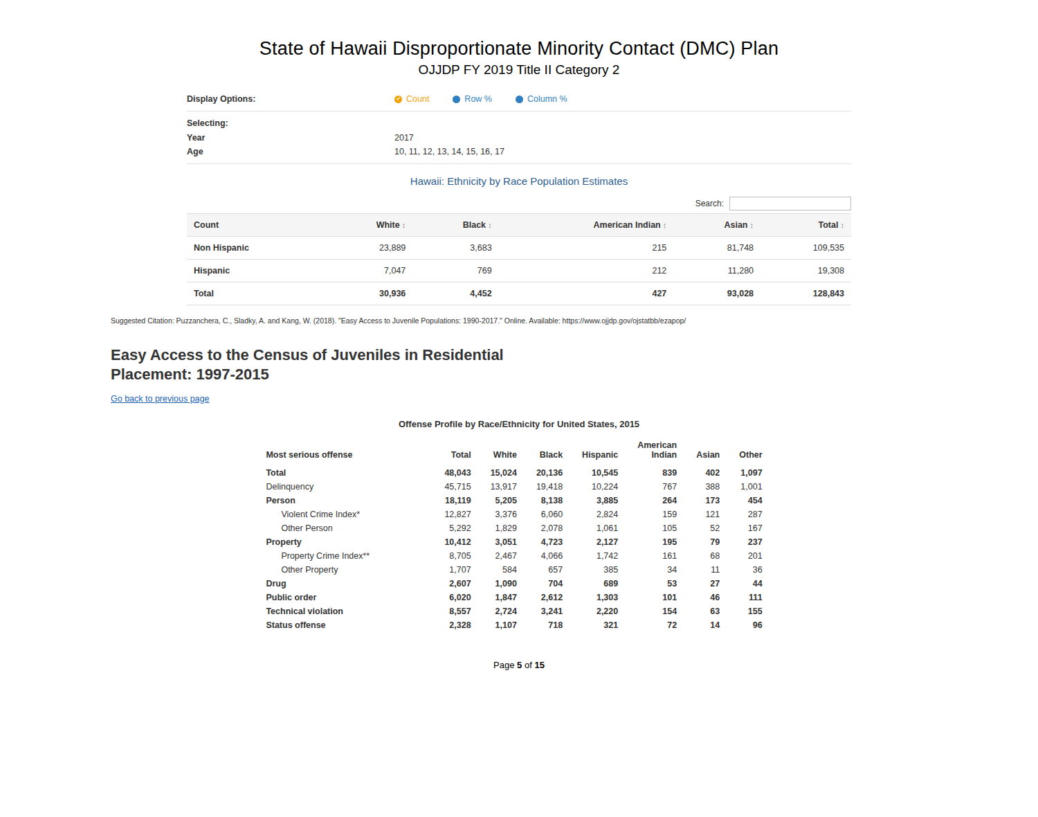State of Hawaii Disproportionate Minority Contact (DMC) Plan
OJJDP FY 2019 Title II Category 2
Display Options:
Count Row % Column %
Selecting:
Year
2017
Age
10, 11, 12, 13, 14, 15, 16, 17
Hawaii: Ethnicity by Race Population Estimates
Search:
| Count | White | Black | American Indian | Asian | Total |
| --- | --- | --- | --- | --- | --- |
| Non Hispanic | 23,889 | 3,683 | 215 | 81,748 | 109,535 |
| Hispanic | 7,047 | 769 | 212 | 11,280 | 19,308 |
| Total | 30,936 | 4,452 | 427 | 93,028 | 128,843 |
Suggested Citation: Puzzanchera, C., Sladky, A. and Kang, W. (2018). "Easy Access to Juvenile Populations: 1990-2017." Online. Available: https://www.ojjdp.gov/ojstatbb/ezapop/
Easy Access to the Census of Juveniles in Residential
Placement: 1997-2015
Go back to previous page
Offense Profile by Race/Ethnicity for United States, 2015
| Most serious offense | Total | White | Black | Hispanic | American Indian | Asian | Other |
| --- | --- | --- | --- | --- | --- | --- | --- |
| Total | 48,043 | 15,024 | 20,136 | 10,545 | 839 | 402 | 1,097 |
| Delinquency | 45,715 | 13,917 | 19,418 | 10,224 | 767 | 388 | 1,001 |
| Person | 18,119 | 5,205 | 8,138 | 3,885 | 264 | 173 | 454 |
| Violent Crime Index* | 12,827 | 3,376 | 6,060 | 2,824 | 159 | 121 | 287 |
| Other Person | 5,292 | 1,829 | 2,078 | 1,061 | 105 | 52 | 167 |
| Property | 10,412 | 3,051 | 4,723 | 2,127 | 195 | 79 | 237 |
| Property Crime Index** | 8,705 | 2,467 | 4,066 | 1,742 | 161 | 68 | 201 |
| Other Property | 1,707 | 584 | 657 | 385 | 34 | 11 | 36 |
| Drug | 2,607 | 1,090 | 704 | 689 | 53 | 27 | 44 |
| Public order | 6,020 | 1,847 | 2,612 | 1,303 | 101 | 46 | 111 |
| Technical violation | 8,557 | 2,724 | 3,241 | 2,220 | 154 | 63 | 155 |
| Status offense | 2,328 | 1,107 | 718 | 321 | 72 | 14 | 96 |
Page 5 of 15